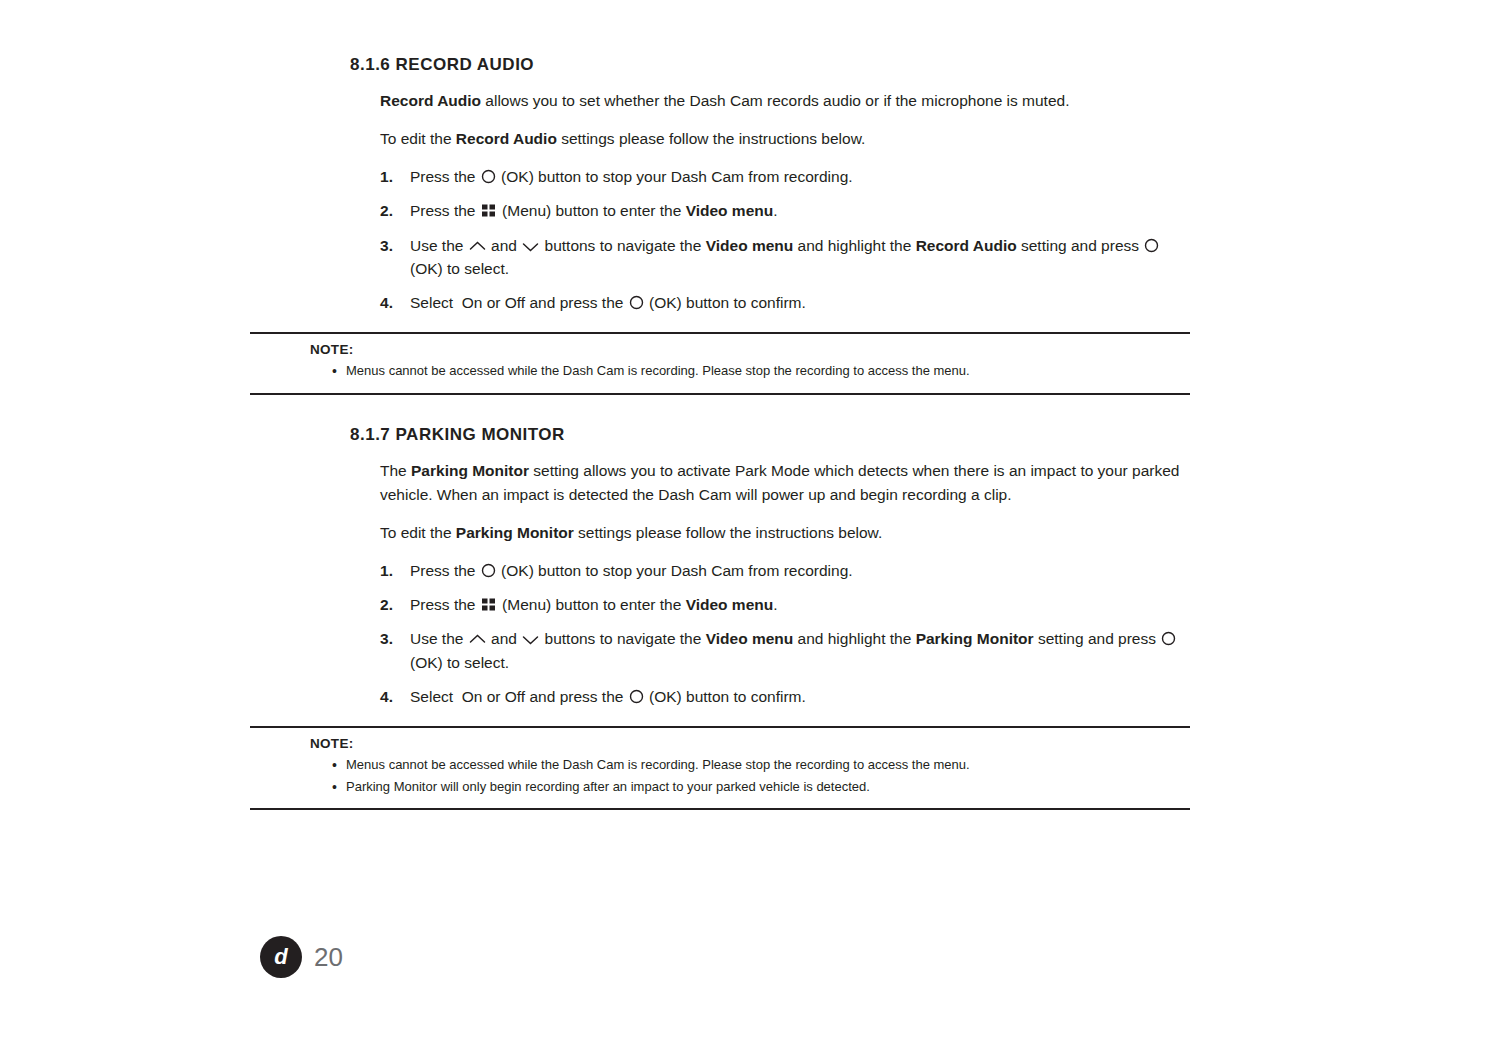8.1.6 RECORD AUDIO
Record Audio allows you to set whether the Dash Cam records audio or if the microphone is muted.
To edit the Record Audio settings please follow the instructions below.
Press the (OK) button to stop your Dash Cam from recording.
Press the (Menu) button to enter the Video menu.
Use the and buttons to navigate the Video menu and highlight the Record Audio setting and press (OK) to select.
Select On or Off and press the (OK) button to confirm.
NOTE:
Menus cannot be accessed while the Dash Cam is recording. Please stop the recording to access the menu.
8.1.7 PARKING MONITOR
The Parking Monitor setting allows you to activate Park Mode which detects when there is an impact to your parked vehicle. When an impact is detected the Dash Cam will power up and begin recording a clip.
To edit the Parking Monitor settings please follow the instructions below.
Press the (OK) button to stop your Dash Cam from recording.
Press the (Menu) button to enter the Video menu.
Use the and buttons to navigate the Video menu and highlight the Parking Monitor setting and press (OK) to select.
Select On or Off and press the (OK) button to confirm.
NOTE:
Menus cannot be accessed while the Dash Cam is recording. Please stop the recording to access the menu.
Parking Monitor will only begin recording after an impact to your parked vehicle is detected.
d
20